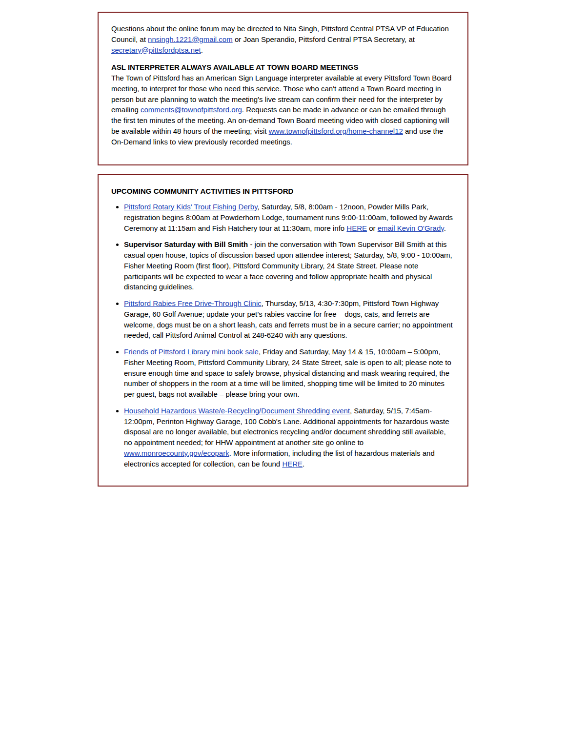Questions about the online forum may be directed to Nita Singh, Pittsford Central PTSA VP of Education Council, at nnsingh.1221@gmail.com or Joan Sperandio, Pittsford Central PTSA Secretary, at secretary@pittsfordptsa.net.
ASL INTERPRETER ALWAYS AVAILABLE AT TOWN BOARD MEETINGS
The Town of Pittsford has an American Sign Language interpreter available at every Pittsford Town Board meeting, to interpret for those who need this service. Those who can't attend a Town Board meeting in person but are planning to watch the meeting's live stream can confirm their need for the interpreter by emailing comments@townofpittsford.org. Requests can be made in advance or can be emailed through the first ten minutes of the meeting. An on-demand Town Board meeting video with closed captioning will be available within 48 hours of the meeting; visit www.townofpittsford.org/home-channel12 and use the On-Demand links to view previously recorded meetings.
UPCOMING COMMUNITY ACTIVITIES IN PITTSFORD
Pittsford Rotary Kids' Trout Fishing Derby, Saturday, 5/8, 8:00am - 12noon, Powder Mills Park, registration begins 8:00am at Powderhorn Lodge, tournament runs 9:00-11:00am, followed by Awards Ceremony at 11:15am and Fish Hatchery tour at 11:30am, more info HERE or email Kevin O'Grady.
Supervisor Saturday with Bill Smith - join the conversation with Town Supervisor Bill Smith at this casual open house, topics of discussion based upon attendee interest; Saturday, 5/8, 9:00 - 10:00am, Fisher Meeting Room (first floor), Pittsford Community Library, 24 State Street. Please note participants will be expected to wear a face covering and follow appropriate health and physical distancing guidelines.
Pittsford Rabies Free Drive-Through Clinic, Thursday, 5/13, 4:30-7:30pm, Pittsford Town Highway Garage, 60 Golf Avenue; update your pet’s rabies vaccine for free – dogs, cats, and ferrets are welcome, dogs must be on a short leash, cats and ferrets must be in a secure carrier; no appointment needed, call Pittsford Animal Control at 248-6240 with any questions.
Friends of Pittsford Library mini book sale, Friday and Saturday, May 14 & 15, 10:00am – 5:00pm, Fisher Meeting Room, Pittsford Community Library, 24 State Street, sale is open to all; please note to ensure enough time and space to safely browse, physical distancing and mask wearing required, the number of shoppers in the room at a time will be limited, shopping time will be limited to 20 minutes per guest, bags not available – please bring your own.
Household Hazardous Waste/e-Recycling/Document Shredding event, Saturday, 5/15, 7:45am-12:00pm, Perinton Highway Garage, 100 Cobb's Lane. Additional appointments for hazardous waste disposal are no longer available, but electronics recycling and/or document shredding still available, no appointment needed; for HHW appointment at another site go online to www.monroecounty.gov/ecopark. More information, including the list of hazardous materials and electronics accepted for collection, can be found HERE.